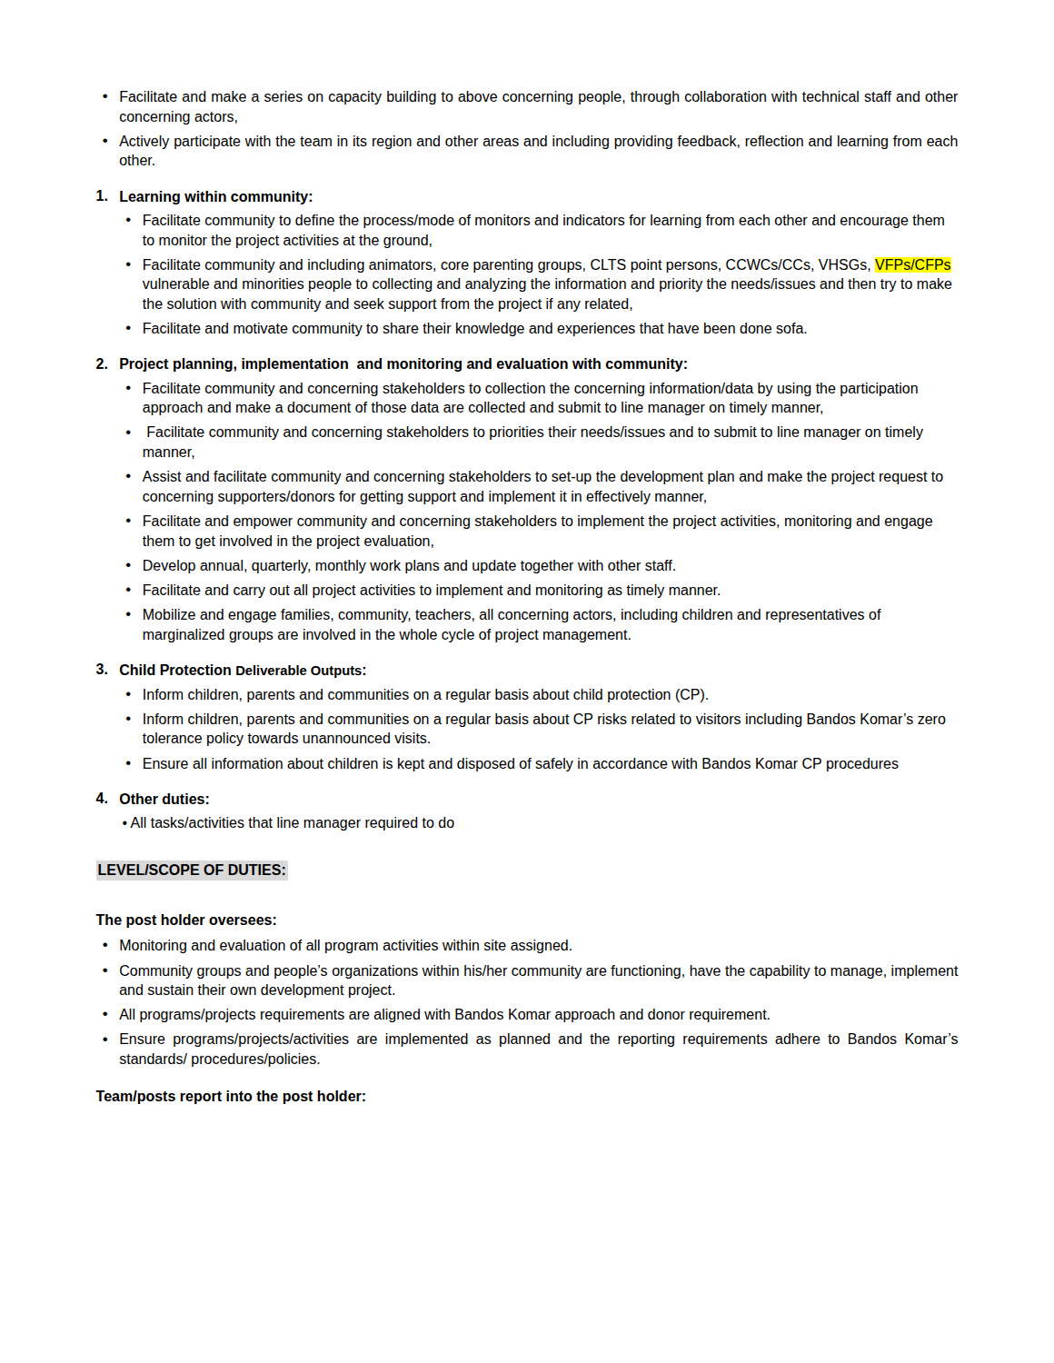Facilitate and make a series on capacity building to above concerning people, through collaboration with technical staff and other concerning actors,
Actively participate with the team in its region and other areas and including providing feedback, reflection and learning from each other.
Learning within community:
Facilitate community to define the process/mode of monitors and indicators for learning from each other and encourage them to monitor the project activities at the ground,
Facilitate community and including animators, core parenting groups, CLTS point persons, CCWCs/CCs, VHSGs, VFPs/CFPs vulnerable and minorities people to collecting and analyzing the information and priority the needs/issues and then try to make the solution with community and seek support from the project if any related,
Facilitate and motivate community to share their knowledge and experiences that have been done sofa.
Project planning, implementation and monitoring and evaluation with community:
Facilitate community and concerning stakeholders to collection the concerning information/data by using the participation approach and make a document of those data are collected and submit to line manager on timely manner,
Facilitate community and concerning stakeholders to priorities their needs/issues and to submit to line manager on timely manner,
Assist and facilitate community and concerning stakeholders to set-up the development plan and make the project request to concerning supporters/donors for getting support and implement it in effectively manner,
Facilitate and empower community and concerning stakeholders to implement the project activities, monitoring and engage them to get involved in the project evaluation,
Develop annual, quarterly, monthly work plans and update together with other staff.
Facilitate and carry out all project activities to implement and monitoring as timely manner.
Mobilize and engage families, community, teachers, all concerning actors, including children and representatives of marginalized groups are involved in the whole cycle of project management.
Child Protection Deliverable Outputs:
Inform children, parents and communities on a regular basis about child protection (CP).
Inform children, parents and communities on a regular basis about CP risks related to visitors including Bandos Komar’s zero tolerance policy towards unannounced visits.
Ensure all information about children is kept and disposed of safely in accordance with Bandos Komar CP procedures
Other duties:
• All tasks/activities that line manager required to do
LEVEL/SCOPE OF DUTIES:
The post holder oversees:
Monitoring and evaluation of all program activities within site assigned.
Community groups and people’s organizations within his/her community are functioning, have the capability to manage, implement and sustain their own development project.
All programs/projects requirements are aligned with Bandos Komar approach and donor requirement.
Ensure programs/projects/activities are implemented as planned and the reporting requirements adhere to Bandos Komar’s standards/ procedures/policies.
Team/posts report into the post holder: